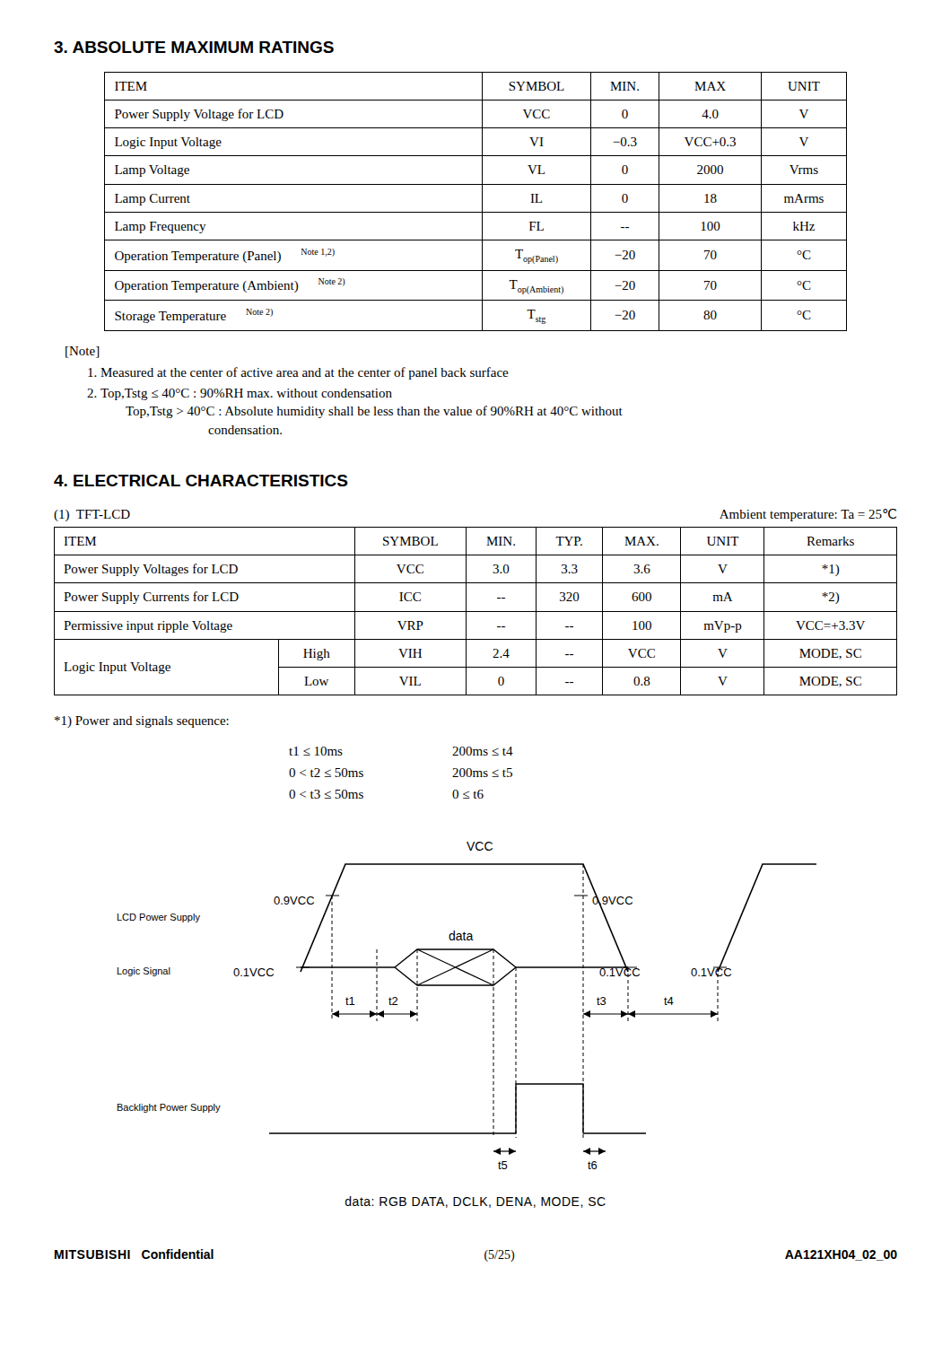3. ABSOLUTE MAXIMUM RATINGS
| ITEM | SYMBOL | MIN. | MAX | UNIT |
| --- | --- | --- | --- | --- |
| Power Supply Voltage for LCD | VCC | 0 | 4.0 | V |
| Logic Input Voltage | VI | −0.3 | VCC+0.3 | V |
| Lamp Voltage | VL | 0 | 2000 | Vrms |
| Lamp Current | IL | 0 | 18 | mArms |
| Lamp Frequency | FL | -- | 100 | kHz |
| Operation Temperature (Panel) Note 1,2) | T op(Panel) | −20 | 70 | °C |
| Operation Temperature (Ambient) Note 2) | T op(Ambient) | −20 | 70 | °C |
| Storage Temperature Note 2) | T stg | −20 | 80 | °C |
[Note]
Measured at the center of active area and at the center of panel back surface
Top,Tstg ≤ 40°C : 90%RH max. without condensation Top,Tstg > 40°C : Absolute humidity shall be less than the value of 90%RH at 40°C without condensation.
4. ELECTRICAL CHARACTERISTICS
(1) TFT-LCD Ambient temperature: Ta = 25℃
| ITEM | SYMBOL | MIN. | TYP. | MAX. | UNIT | Remarks |
| --- | --- | --- | --- | --- | --- | --- |
| Power Supply Voltages for LCD | VCC | 3.0 | 3.3 | 3.6 | V | *1) |
| Power Supply Currents for LCD | ICC | -- | 320 | 600 | mA | *2) |
| Permissive input ripple Voltage | VRP | -- | -- | 100 | mVp-p | VCC=+3.3V |
| Logic Input Voltage | High | VIH | 2.4 | -- | VCC | V | MODE, SC |
| Low | VIL | 0 | -- | 0.8 | V | MODE, SC |
*1) Power and signals sequence:
| t1 ≤ 10ms | 200ms ≤ t4 |
| 0 < t2 ≤ 50ms | 200ms ≤ t5 |
| 0 < t3 ≤ 50ms | 0 ≤ t6 |
LCD Power Supply Logic Signal Backlight Power Supply VCC 0.9VCC 0.9VCC 0.1VCC 0.1VCC 0.1VCC data t1 t2 t3 t4 t5 t6
data: RGB DATA, DCLK, DENA, MODE, SC
MITSUBISHI Confidential
(5/25)
AA121XH04_02_00